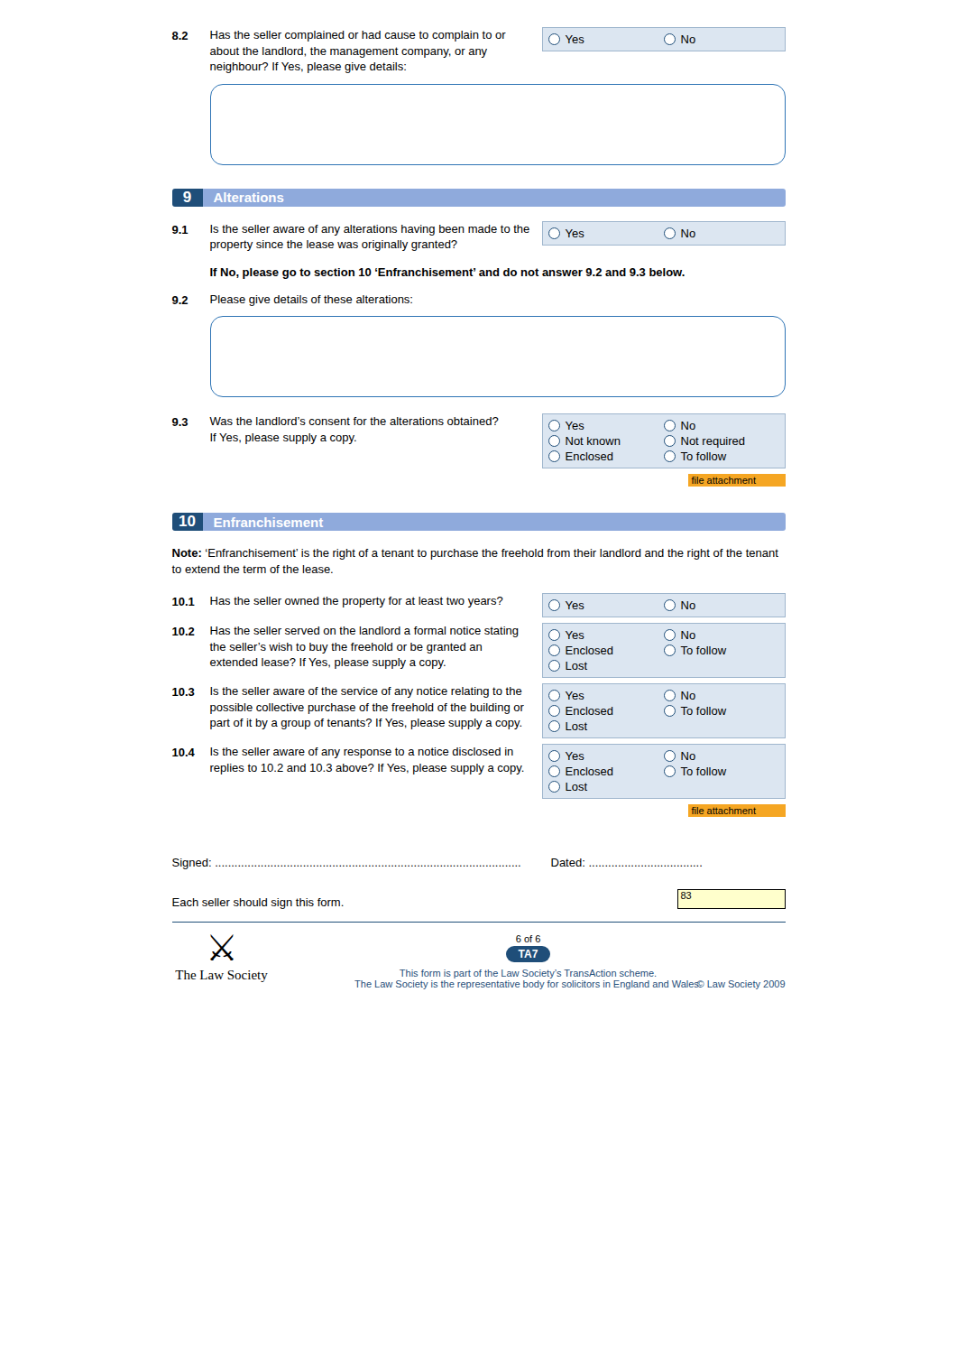8.2
Has the seller complained or had cause to complain to or about the landlord, the management company, or any neighbour? If Yes, please give details:
Yes
No
9
Alterations
9.1
Is the seller aware of any alterations having been made to the property since the lease was originally granted?
Yes
No
If No, please go to section 10 ‘Enfranchisement’ and do not answer 9.2 and 9.3 below.
9.2
Please give details of these alterations:
9.3
Was the landlord’s consent for the alterations obtained?
If Yes, please supply a copy.
Yes
No
Not known
Not required
Enclosed
To follow
file attachment
10
Enfranchisement
Note: ‘Enfranchisement’ is the right of a tenant to purchase the freehold from their landlord and the right of the tenant to extend the term of the lease.
10.1
Has the seller owned the property for at least two years?
Yes
No
10.2
Has the seller served on the landlord a formal notice stating the seller’s wish to buy the freehold or be granted an extended lease? If Yes, please supply a copy.
Yes
No
Enclosed
To follow
Lost
10.3
Is the seller aware of the service of any notice relating to the possible collective purchase of the freehold of the building or part of it by a group of tenants? If Yes, please supply a copy.
Yes
No
Enclosed
To follow
Lost
10.4
Is the seller aware of any response to a notice disclosed in replies to 10.2 and 10.3 above? If Yes, please supply a copy.
Yes
No
Enclosed
To follow
Lost
file attachment
Signed: ..............................................................................................
Dated: ...................................
Each seller should sign this form.
83
⚔
The Law Society
6 of 6
TA7
This form is part of the Law Society’s TransAction scheme.
The Law Society is the representative body for solicitors in England and Wales.
© Law Society 2009